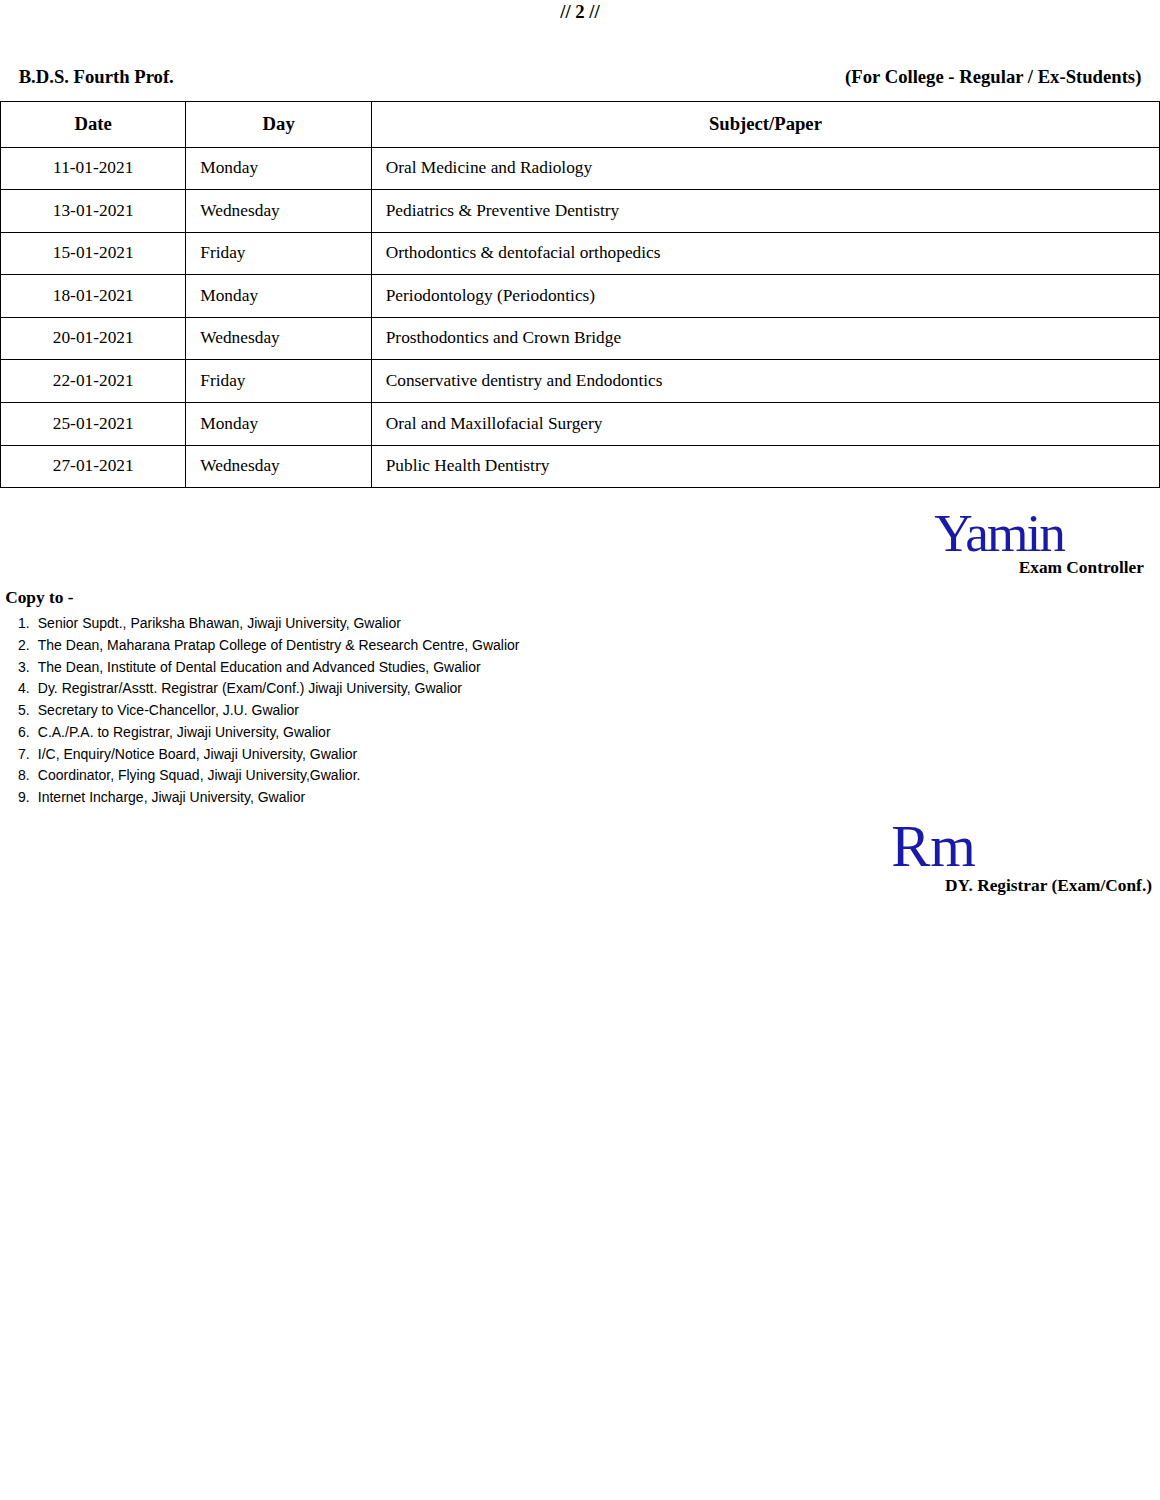// 2 //
B.D.S. Fourth Prof. (For College - Regular / Ex-Students)
| Date | Day | Subject/Paper |
| --- | --- | --- |
| 11-01-2021 | Monday | Oral Medicine and Radiology |
| 13-01-2021 | Wednesday | Pediatrics & Preventive Dentistry |
| 15-01-2021 | Friday | Orthodontics & dentofacial orthopedics |
| 18-01-2021 | Monday | Periodontology (Periodontics) |
| 20-01-2021 | Wednesday | Prosthodontics and Crown Bridge |
| 22-01-2021 | Friday | Conservative dentistry and Endodontics |
| 25-01-2021 | Monday | Oral and Maxillofacial Surgery |
| 27-01-2021 | Wednesday | Public Health Dentistry |
Yamin
Exam Controller
Copy to -
Senior Supdt., Pariksha Bhawan, Jiwaji University, Gwalior
The Dean, Maharana Pratap College of Dentistry & Research Centre, Gwalior
The Dean, Institute of Dental Education and Advanced Studies, Gwalior
Dy. Registrar/Asstt. Registrar (Exam/Conf.) Jiwaji University, Gwalior
Secretary to Vice-Chancellor, J.U. Gwalior
C.A./P.A. to Registrar, Jiwaji University, Gwalior
I/C, Enquiry/Notice Board, Jiwaji University, Gwalior
Coordinator, Flying Squad, Jiwaji University,Gwalior.
Internet Incharge, Jiwaji University, Gwalior
Rm
DY. Registrar (Exam/Conf.)